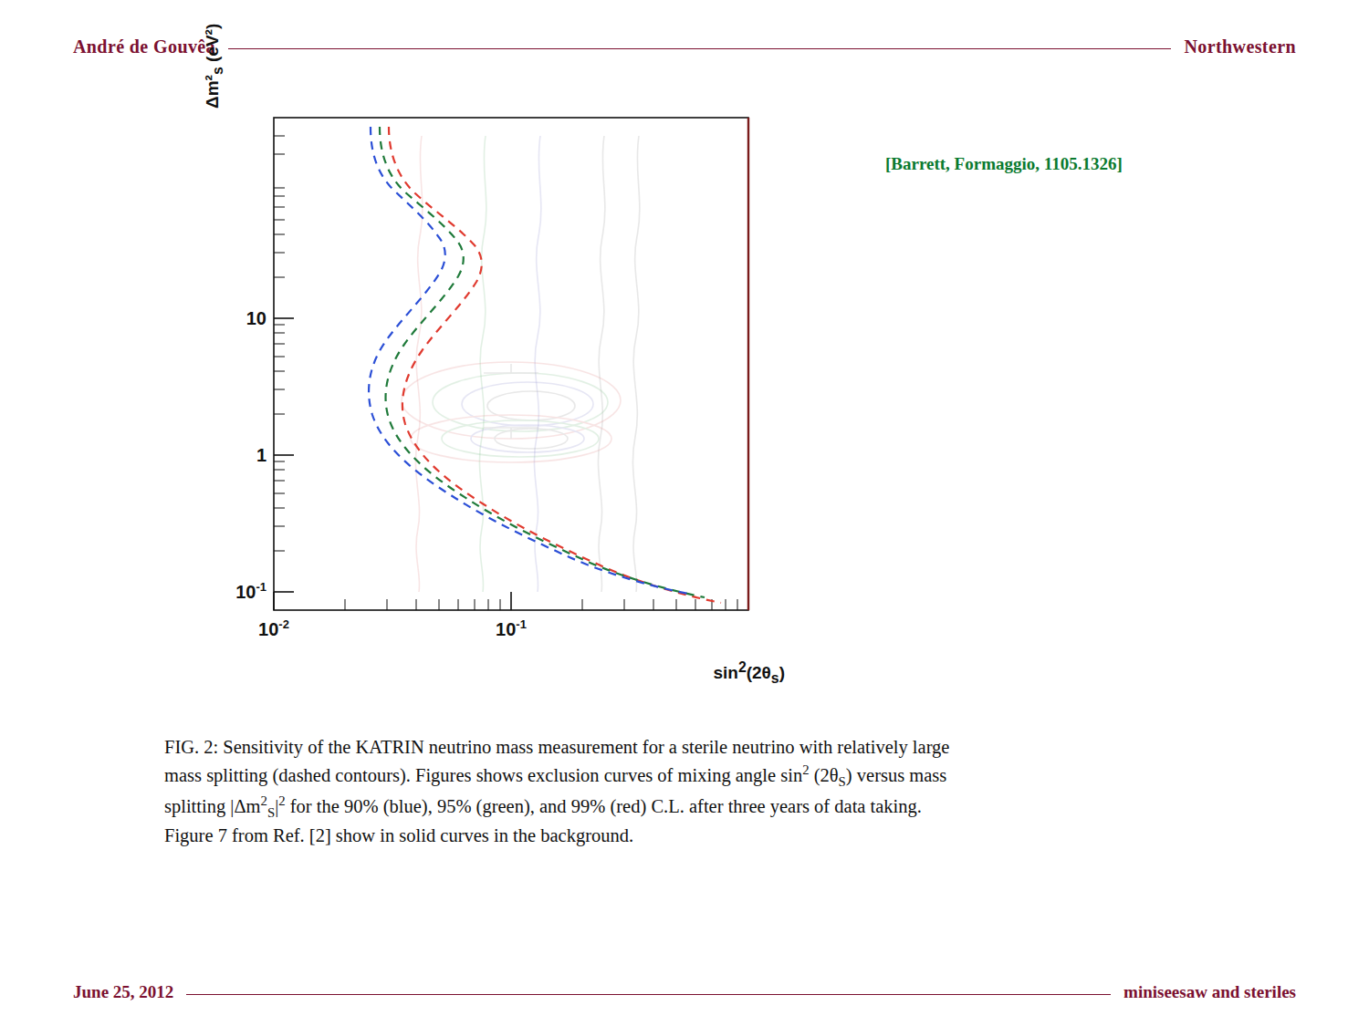André de Gouvêa Northwestern
Δm²s (eV²) 10 1 10-1 10-2 10-1 sin2(2θs)
[Barrett, Formaggio, 1105.1326]
FIG. 2: Sensitivity of the KATRIN neutrino mass measurement for a sterile neutrino with relatively large mass splitting (dashed contours). Figures shows exclusion curves of mixing angle sin2 (2θS) versus mass splitting |Δm2S|2 for the 90% (blue), 95% (green), and 99% (red) C.L. after three years of data taking. Figure 7 from Ref. [2] show in solid curves in the background.
June 25, 2012 miniseesaw and steriles